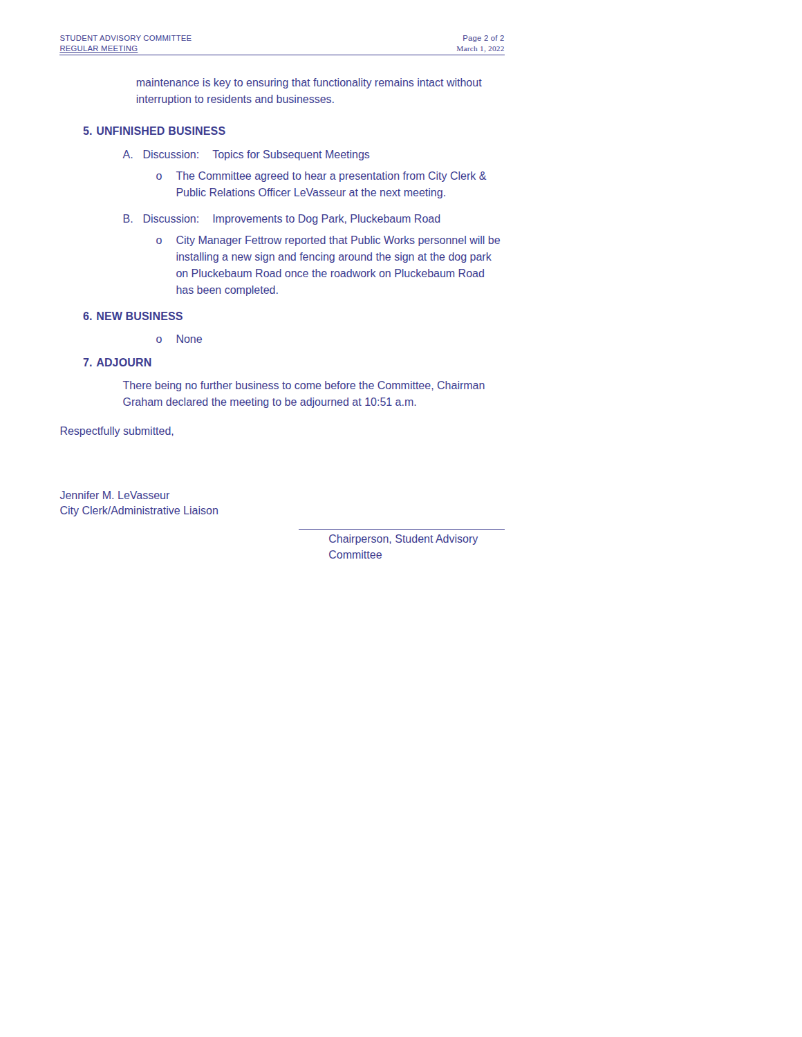Student Advisory Committee
Regular Meeting
Page 2 of 2
March 1, 2022
maintenance is key to ensuring that functionality remains intact without interruption to residents and businesses.
5. UNFINISHED BUSINESS
A. Discussion: Topics for Subsequent Meetings
o The Committee agreed to hear a presentation from City Clerk & Public Relations Officer LeVasseur at the next meeting.
B. Discussion: Improvements to Dog Park, Pluckebaum Road
o City Manager Fettrow reported that Public Works personnel will be installing a new sign and fencing around the sign at the dog park on Pluckebaum Road once the roadwork on Pluckebaum Road has been completed.
6. NEW BUSINESS
o None
7. ADJOURN
There being no further business to come before the Committee, Chairman Graham declared the meeting to be adjourned at 10:51 a.m.
Respectfully submitted,
Jennifer M. LeVasseur
City Clerk/Administrative Liaison
Chairperson, Student Advisory Committee